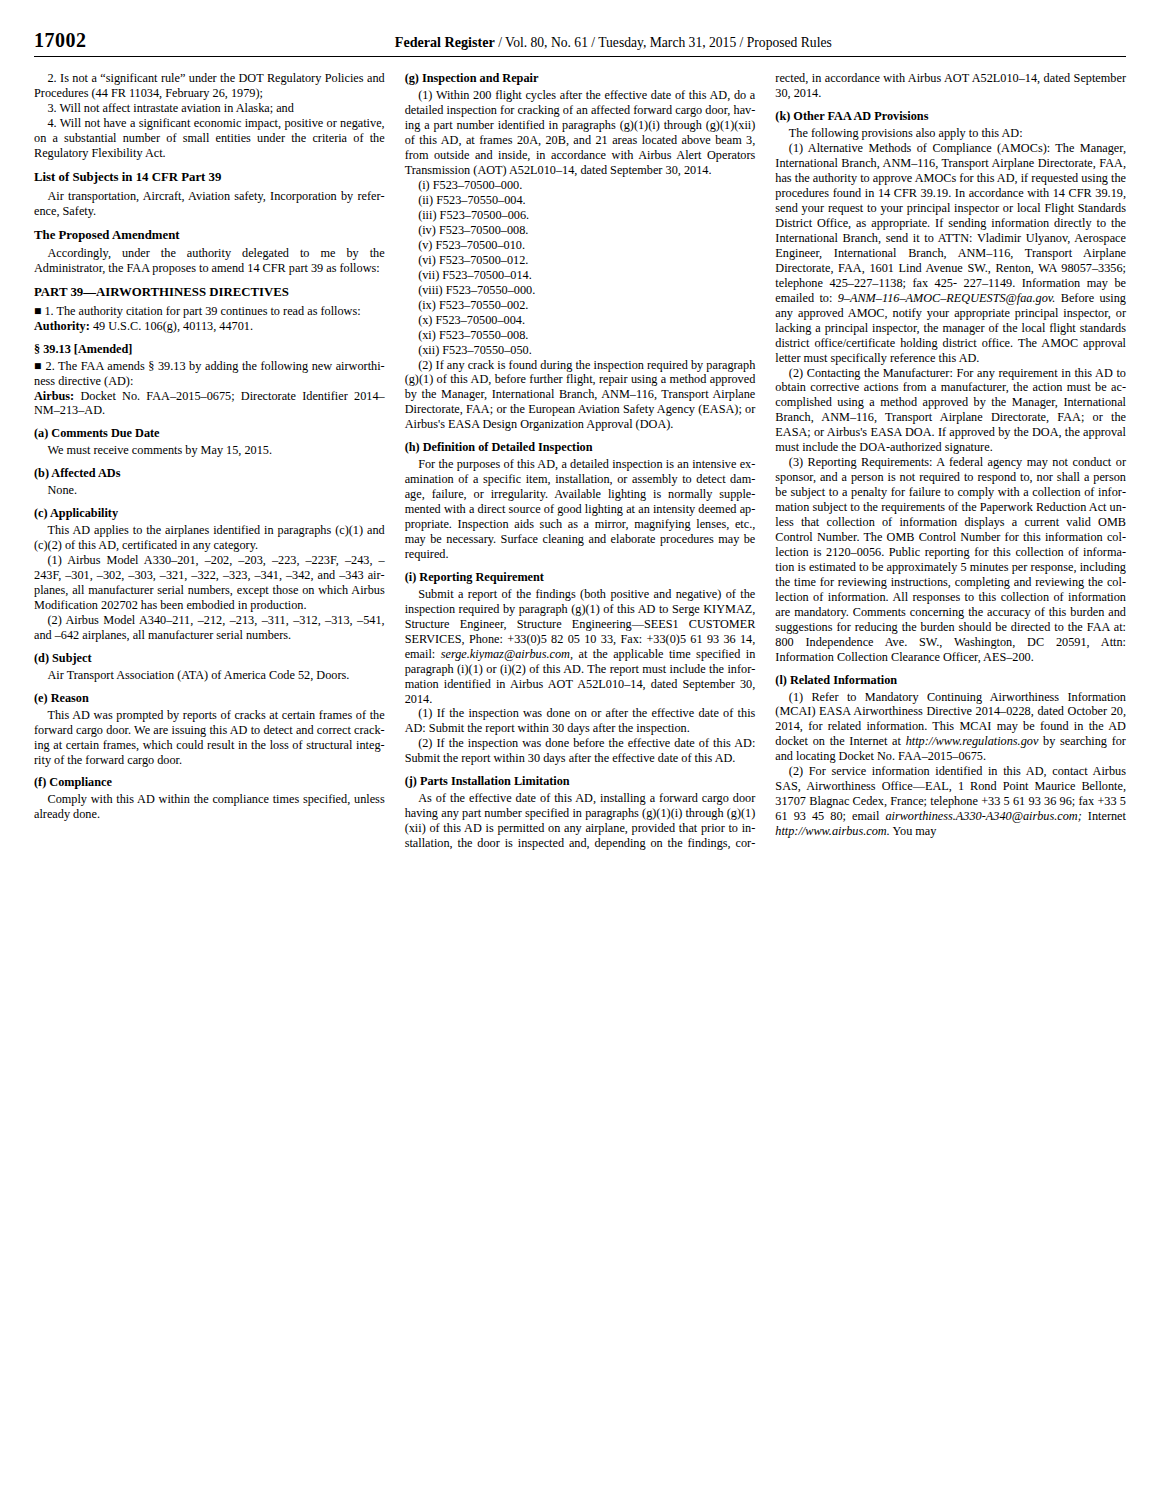17002
Federal Register / Vol. 80, No. 61 / Tuesday, March 31, 2015 / Proposed Rules
2. Is not a “significant rule” under the DOT Regulatory Policies and Procedures (44 FR 11034, February 26, 1979);
3. Will not affect intrastate aviation in Alaska; and
4. Will not have a significant economic impact, positive or negative, on a substantial number of small entities under the criteria of the Regulatory Flexibility Act.
List of Subjects in 14 CFR Part 39
Air transportation, Aircraft, Aviation safety, Incorporation by reference, Safety.
The Proposed Amendment
Accordingly, under the authority delegated to me by the Administrator, the FAA proposes to amend 14 CFR part 39 as follows:
PART 39—AIRWORTHINESS DIRECTIVES
■ 1. The authority citation for part 39 continues to read as follows:
Authority: 49 U.S.C. 106(g), 40113, 44701.
§ 39.13 [Amended]
■ 2. The FAA amends § 39.13 by adding the following new airworthiness directive (AD):
Airbus: Docket No. FAA–2015–0675; Directorate Identifier 2014–NM–213–AD.
(a) Comments Due Date
We must receive comments by May 15, 2015.
(b) Affected ADs
None.
(c) Applicability
This AD applies to the airplanes identified in paragraphs (c)(1) and (c)(2) of this AD, certificated in any category.
(1) Airbus Model A330–201, –202, –203, –223, –223F, –243, –243F, –301, –302, –303, –321, –322, –323, –341, –342, and –343 airplanes, all manufacturer serial numbers, except those on which Airbus Modification 202702 has been embodied in production.
(2) Airbus Model A340–211, –212, –213, –311, –312, –313, –541, and –642 airplanes, all manufacturer serial numbers.
(d) Subject
Air Transport Association (ATA) of America Code 52, Doors.
(e) Reason
This AD was prompted by reports of cracks at certain frames of the forward cargo door. We are issuing this AD to detect and correct cracking at certain frames, which could result in the loss of structural integrity of the forward cargo door.
(f) Compliance
Comply with this AD within the compliance times specified, unless already done.
(g) Inspection and Repair
(1) Within 200 flight cycles after the effective date of this AD, do a detailed inspection for cracking of an affected forward cargo door, having a part number identified in paragraphs (g)(1)(i) through (g)(1)(xii) of this AD, at frames 20A, 20B, and 21 areas located above beam 3, from outside and inside, in accordance with Airbus Alert Operators Transmission (AOT) A52L010–14, dated September 30, 2014.
(i) F523–70500–000.
(ii) F523–70550–004.
(iii) F523–70500–006.
(iv) F523–70500–008.
(v) F523–70500–010.
(vi) F523–70500–012.
(vii) F523–70500–014.
(viii) F523–70550–000.
(ix) F523–70550–002.
(x) F523–70500–004.
(xi) F523–70550–008.
(xii) F523–70550–050.
(2) If any crack is found during the inspection required by paragraph (g)(1) of this AD, before further flight, repair using a method approved by the Manager, International Branch, ANM–116, Transport Airplane Directorate, FAA; or the European Aviation Safety Agency (EASA); or Airbus's EASA Design Organization Approval (DOA).
(h) Definition of Detailed Inspection
For the purposes of this AD, a detailed inspection is an intensive examination of a specific item, installation, or assembly to detect damage, failure, or irregularity. Available lighting is normally supplemented with a direct source of good lighting at an intensity deemed appropriate. Inspection aids such as a mirror, magnifying lenses, etc., may be necessary. Surface cleaning and elaborate procedures may be required.
(i) Reporting Requirement
Submit a report of the findings (both positive and negative) of the inspection required by paragraph (g)(1) of this AD to Serge KIYMAZ, Structure Engineer, Structure Engineering—SEES1 CUSTOMER SERVICES, Phone: +33(0)5 82 05 10 33, Fax: +33(0)5 61 93 36 14, email: serge.kiymaz@airbus.com, at the applicable time specified in paragraph (i)(1) or (i)(2) of this AD. The report must include the information identified in Airbus AOT A52L010–14, dated September 30, 2014.
(1) If the inspection was done on or after the effective date of this AD: Submit the report within 30 days after the inspection.
(2) If the inspection was done before the effective date of this AD: Submit the report within 30 days after the effective date of this AD.
(j) Parts Installation Limitation
As of the effective date of this AD, installing a forward cargo door having any part number specified in paragraphs (g)(1)(i) through (g)(1)(xii) of this AD is permitted on any airplane, provided that prior to installation, the door is inspected and, depending on the findings, corrected, in accordance with Airbus AOT A52L010–14, dated September 30, 2014.
(k) Other FAA AD Provisions
The following provisions also apply to this AD:
(1) Alternative Methods of Compliance (AMOCs): The Manager, International Branch, ANM–116, Transport Airplane Directorate, FAA, has the authority to approve AMOCs for this AD, if requested using the procedures found in 14 CFR 39.19. In accordance with 14 CFR 39.19, send your request to your principal inspector or local Flight Standards District Office, as appropriate. If sending information directly to the International Branch, send it to ATTN: Vladimir Ulyanov, Aerospace Engineer, International Branch, ANM–116, Transport Airplane Directorate, FAA, 1601 Lind Avenue SW., Renton, WA 98057–3356; telephone 425–227–1138; fax 425- 227–1149. Information may be emailed to: 9–ANM–116–AMOC–REQUESTS@faa.gov. Before using any approved AMOC, notify your appropriate principal inspector, or lacking a principal inspector, the manager of the local flight standards district office/certificate holding district office. The AMOC approval letter must specifically reference this AD.
(2) Contacting the Manufacturer: For any requirement in this AD to obtain corrective actions from a manufacturer, the action must be accomplished using a method approved by the Manager, International Branch, ANM–116, Transport Airplane Directorate, FAA; or the EASA; or Airbus's EASA DOA. If approved by the DOA, the approval must include the DOA-authorized signature.
(3) Reporting Requirements: A federal agency may not conduct or sponsor, and a person is not required to respond to, nor shall a person be subject to a penalty for failure to comply with a collection of information subject to the requirements of the Paperwork Reduction Act unless that collection of information displays a current valid OMB Control Number. The OMB Control Number for this information collection is 2120–0056. Public reporting for this collection of information is estimated to be approximately 5 minutes per response, including the time for reviewing instructions, completing and reviewing the collection of information. All responses to this collection of information are mandatory. Comments concerning the accuracy of this burden and suggestions for reducing the burden should be directed to the FAA at: 800 Independence Ave. SW., Washington, DC 20591, Attn: Information Collection Clearance Officer, AES–200.
(l) Related Information
(1) Refer to Mandatory Continuing Airworthiness Information (MCAI) EASA Airworthiness Directive 2014–0228, dated October 20, 2014, for related information. This MCAI may be found in the AD docket on the Internet at http://www.regulations.gov by searching for and locating Docket No. FAA–2015–0675.
(2) For service information identified in this AD, contact Airbus SAS, Airworthiness Office—EAL, 1 Rond Point Maurice Bellonte, 31707 Blagnac Cedex, France; telephone +33 5 61 93 36 96; fax +33 5 61 93 45 80; email airworthiness.A330-A340@airbus.com; Internet http://www.airbus.com. You may